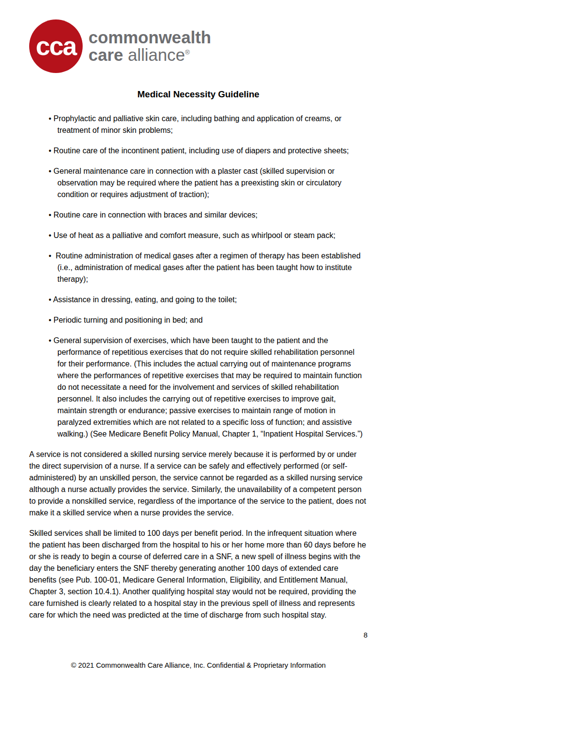cca
commonwealth
care alliance®
Medical Necessity Guideline
• Prophylactic and palliative skin care, including bathing and application of creams, or treatment of minor skin problems;
• Routine care of the incontinent patient, including use of diapers and protective sheets;
• General maintenance care in connection with a plaster cast (skilled supervision or observation may be required where the patient has a preexisting skin or circulatory condition or requires adjustment of traction);
• Routine care in connection with braces and similar devices;
• Use of heat as a palliative and comfort measure, such as whirlpool or steam pack;
• Routine administration of medical gases after a regimen of therapy has been established (i.e., administration of medical gases after the patient has been taught how to institute therapy);
• Assistance in dressing, eating, and going to the toilet;
• Periodic turning and positioning in bed; and
• General supervision of exercises, which have been taught to the patient and the performance of repetitious exercises that do not require skilled rehabilitation personnel for their performance. (This includes the actual carrying out of maintenance programs where the performances of repetitive exercises that may be required to maintain function do not necessitate a need for the involvement and services of skilled rehabilitation personnel. It also includes the carrying out of repetitive exercises to improve gait, maintain strength or endurance; passive exercises to maintain range of motion in paralyzed extremities which are not related to a specific loss of function; and assistive walking.) (See Medicare Benefit Policy Manual, Chapter 1, “Inpatient Hospital Services.”)
A service is not considered a skilled nursing service merely because it is performed by or under the direct supervision of a nurse. If a service can be safely and effectively performed (or self-administered) by an unskilled person, the service cannot be regarded as a skilled nursing service although a nurse actually provides the service. Similarly, the unavailability of a competent person to provide a nonskilled service, regardless of the importance of the service to the patient, does not make it a skilled service when a nurse provides the service.
Skilled services shall be limited to 100 days per benefit period. In the infrequent situation where the patient has been discharged from the hospital to his or her home more than 60 days before he or she is ready to begin a course of deferred care in a SNF, a new spell of illness begins with the day the beneficiary enters the SNF thereby generating another 100 days of extended care benefits (see Pub. 100-01, Medicare General Information, Eligibility, and Entitlement Manual, Chapter 3, section 10.4.1). Another qualifying hospital stay would not be required, providing the care furnished is clearly related to a hospital stay in the previous spell of illness and represents care for which the need was predicted at the time of discharge from such hospital stay.
8
© 2021 Commonwealth Care Alliance, Inc. Confidential & Proprietary Information